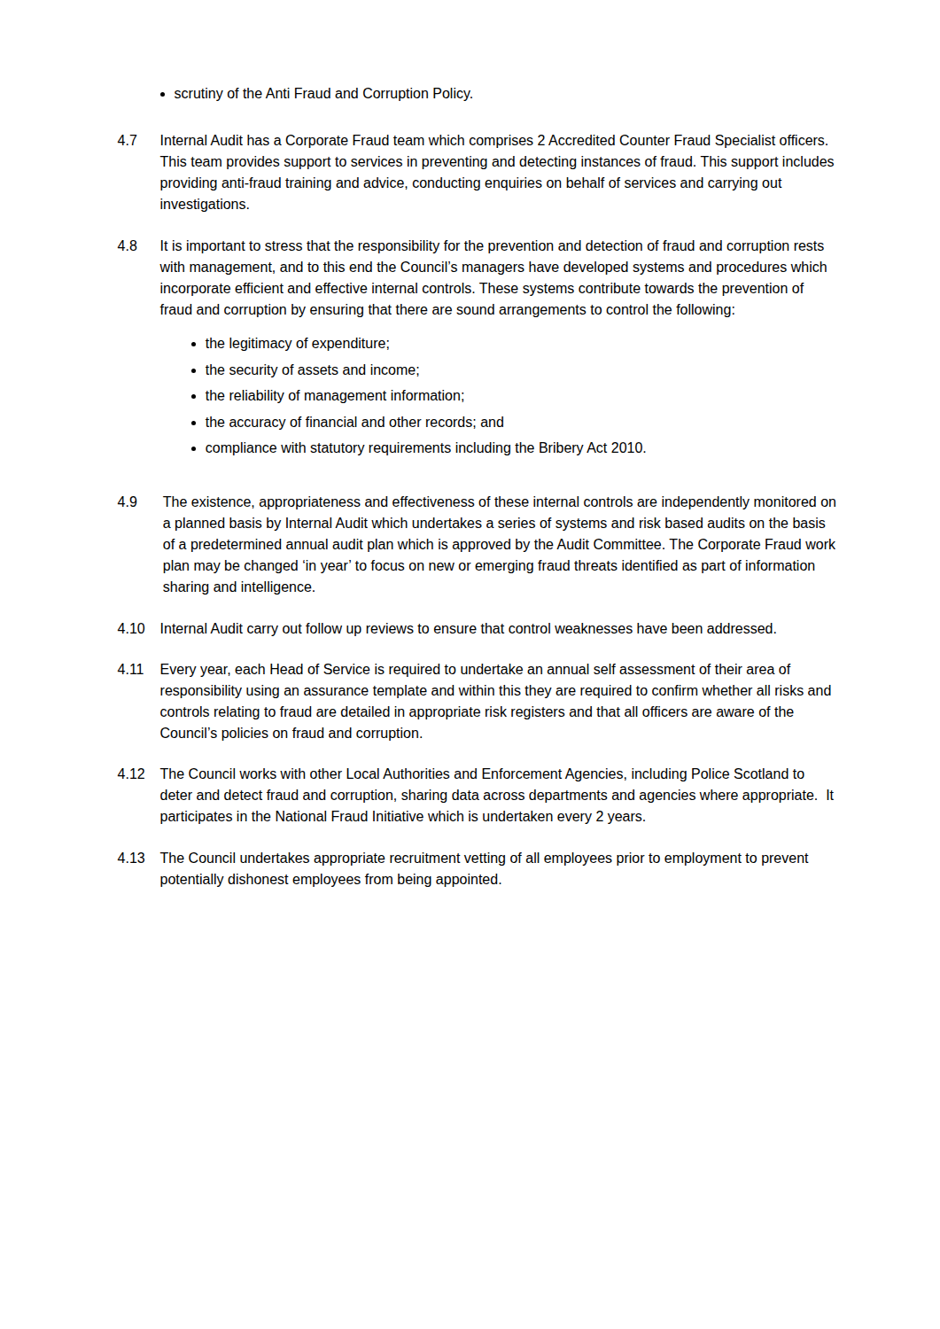scrutiny of the Anti Fraud and Corruption Policy.
4.7
Internal Audit has a Corporate Fraud team which comprises 2 Accredited Counter Fraud Specialist officers. This team provides support to services in preventing and detecting instances of fraud. This support includes providing anti-fraud training and advice, conducting enquiries on behalf of services and carrying out investigations.
4.8
It is important to stress that the responsibility for the prevention and detection of fraud and corruption rests with management, and to this end the Council’s managers have developed systems and procedures which incorporate efficient and effective internal controls. These systems contribute towards the prevention of fraud and corruption by ensuring that there are sound arrangements to control the following:
the legitimacy of expenditure;
the security of assets and income;
the reliability of management information;
the accuracy of financial and other records; and
compliance with statutory requirements including the Bribery Act 2010.
4.9
The existence, appropriateness and effectiveness of these internal controls are independently monitored on a planned basis by Internal Audit which undertakes a series of systems and risk based audits on the basis of a predetermined annual audit plan which is approved by the Audit Committee. The Corporate Fraud work plan may be changed ‘in year’ to focus on new or emerging fraud threats identified as part of information sharing and intelligence.
4.10
Internal Audit carry out follow up reviews to ensure that control weaknesses have been addressed.
4.11
Every year, each Head of Service is required to undertake an annual self assessment of their area of responsibility using an assurance template and within this they are required to confirm whether all risks and controls relating to fraud are detailed in appropriate risk registers and that all officers are aware of the Council’s policies on fraud and corruption.
4.12
The Council works with other Local Authorities and Enforcement Agencies, including Police Scotland to deter and detect fraud and corruption, sharing data across departments and agencies where appropriate. It participates in the National Fraud Initiative which is undertaken every 2 years.
4.13
The Council undertakes appropriate recruitment vetting of all employees prior to employment to prevent potentially dishonest employees from being appointed.